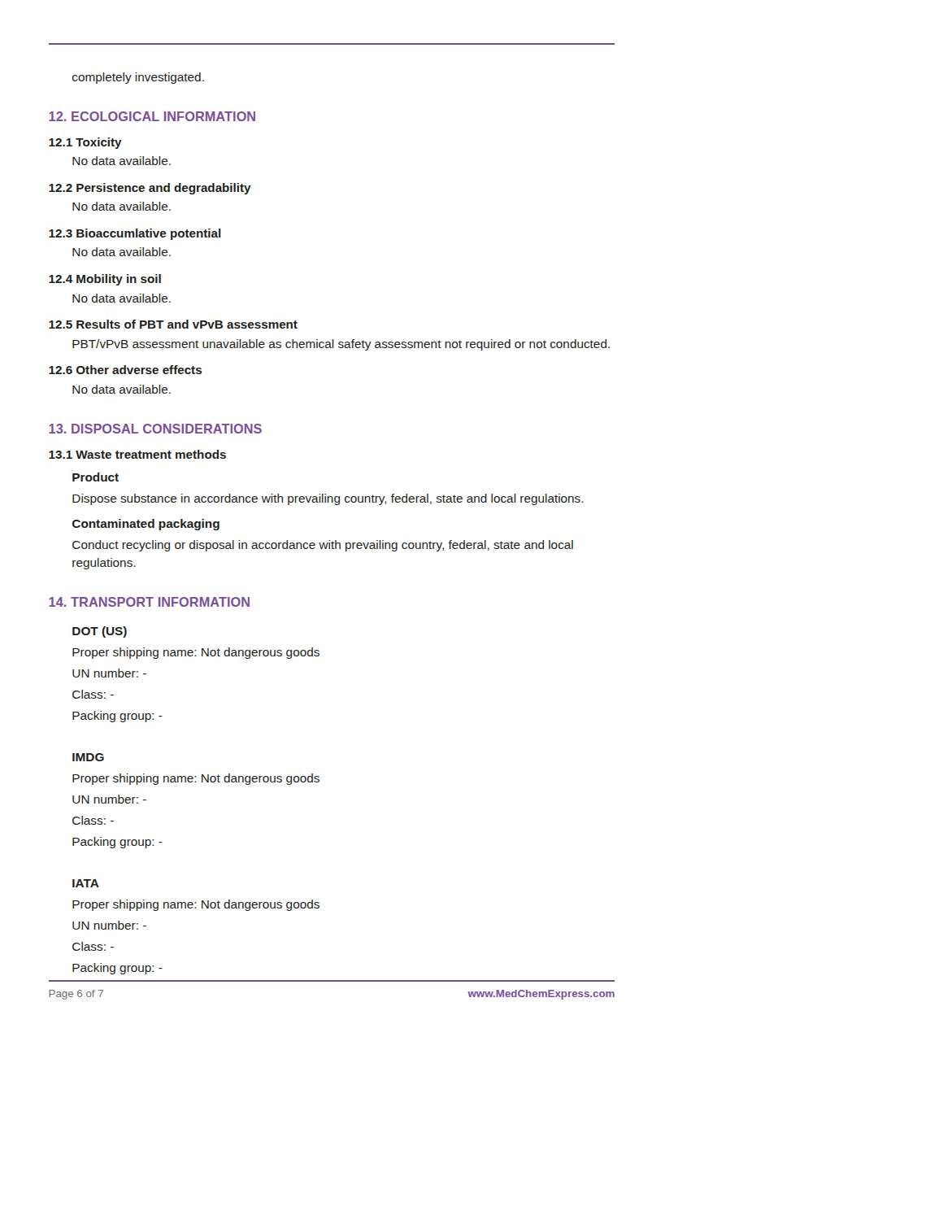completely investigated.
12. ECOLOGICAL INFORMATION
12.1 Toxicity
No data available.
12.2 Persistence and degradability
No data available.
12.3 Bioaccumlative potential
No data available.
12.4 Mobility in soil
No data available.
12.5 Results of PBT and vPvB assessment
PBT/vPvB assessment unavailable as chemical safety assessment not required or not conducted.
12.6 Other adverse effects
No data available.
13. DISPOSAL CONSIDERATIONS
13.1 Waste treatment methods
Product
Dispose substance in accordance with prevailing country, federal, state and local regulations.
Contaminated packaging
Conduct recycling or disposal in accordance with prevailing country, federal, state and local regulations.
14. TRANSPORT INFORMATION
DOT (US)
Proper shipping name: Not dangerous goods
UN number: -
Class: -
Packing group: -
IMDG
Proper shipping name: Not dangerous goods
UN number: -
Class: -
Packing group: -
IATA
Proper shipping name: Not dangerous goods
UN number: -
Class: -
Packing group: -
Page 6 of 7
www.MedChemExpress.com